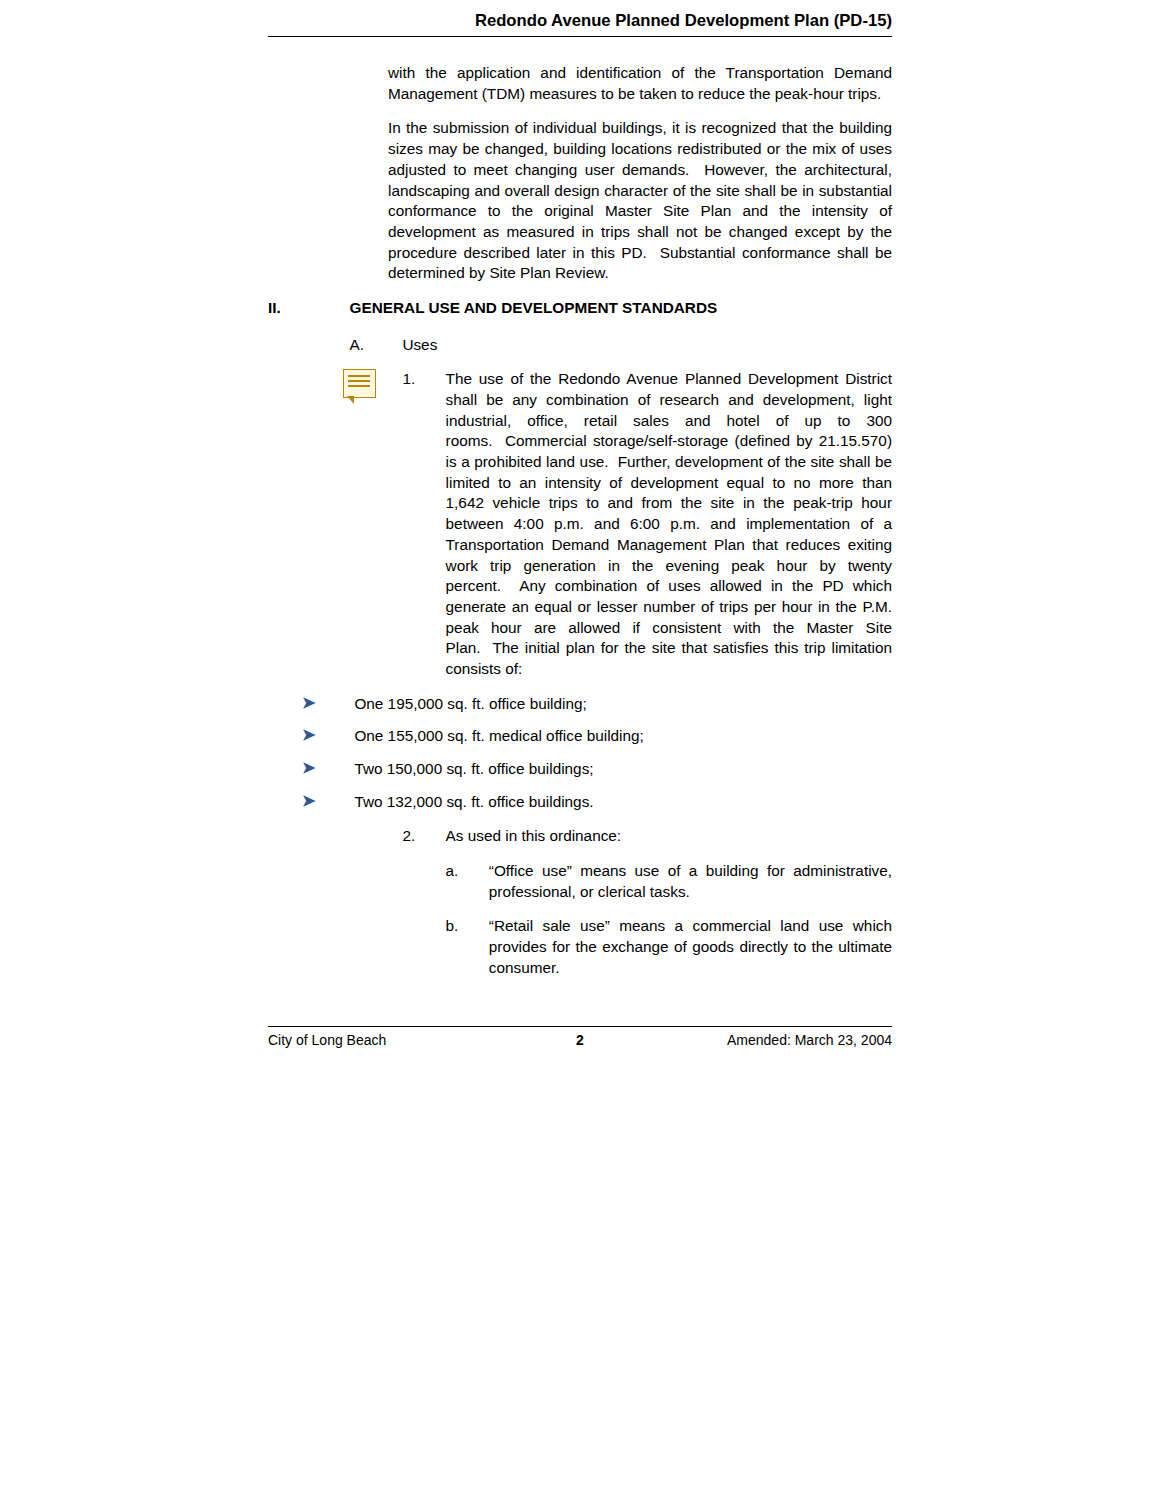Redondo Avenue Planned Development Plan (PD-15)
with the application and identification of the Transportation Demand Management (TDM) measures to be taken to reduce the peak-hour trips.
In the submission of individual buildings, it is recognized that the building sizes may be changed, building locations redistributed or the mix of uses adjusted to meet changing user demands. However, the architectural, landscaping and overall design character of the site shall be in substantial conformance to the original Master Site Plan and the intensity of development as measured in trips shall not be changed except by the procedure described later in this PD. Substantial conformance shall be determined by Site Plan Review.
II.
GENERAL USE AND DEVELOPMENT STANDARDS
A.
Uses
1.
The use of the Redondo Avenue Planned Development District shall be any combination of research and development, light industrial, office, retail sales and hotel of up to 300 rooms. Commercial storage/self-storage (defined by 21.15.570) is a prohibited land use. Further, development of the site shall be limited to an intensity of development equal to no more than 1,642 vehicle trips to and from the site in the peak-trip hour between 4:00 p.m. and 6:00 p.m. and implementation of a Transportation Demand Management Plan that reduces exiting work trip generation in the evening peak hour by twenty percent. Any combination of uses allowed in the PD which generate an equal or lesser number of trips per hour in the P.M. peak hour are allowed if consistent with the Master Site Plan. The initial plan for the site that satisfies this trip limitation consists of:
➤One 195,000 sq. ft. office building;
➤One 155,000 sq. ft. medical office building;
➤Two 150,000 sq. ft. office buildings;
➤Two 132,000 sq. ft. office buildings.
2.
As used in this ordinance:
a.
“Office use” means use of a building for administrative, professional, or clerical tasks.
b.
“Retail sale use” means a commercial land use which provides for the exchange of goods directly to the ultimate consumer.
City of Long Beach 2 Amended: March 23, 2004